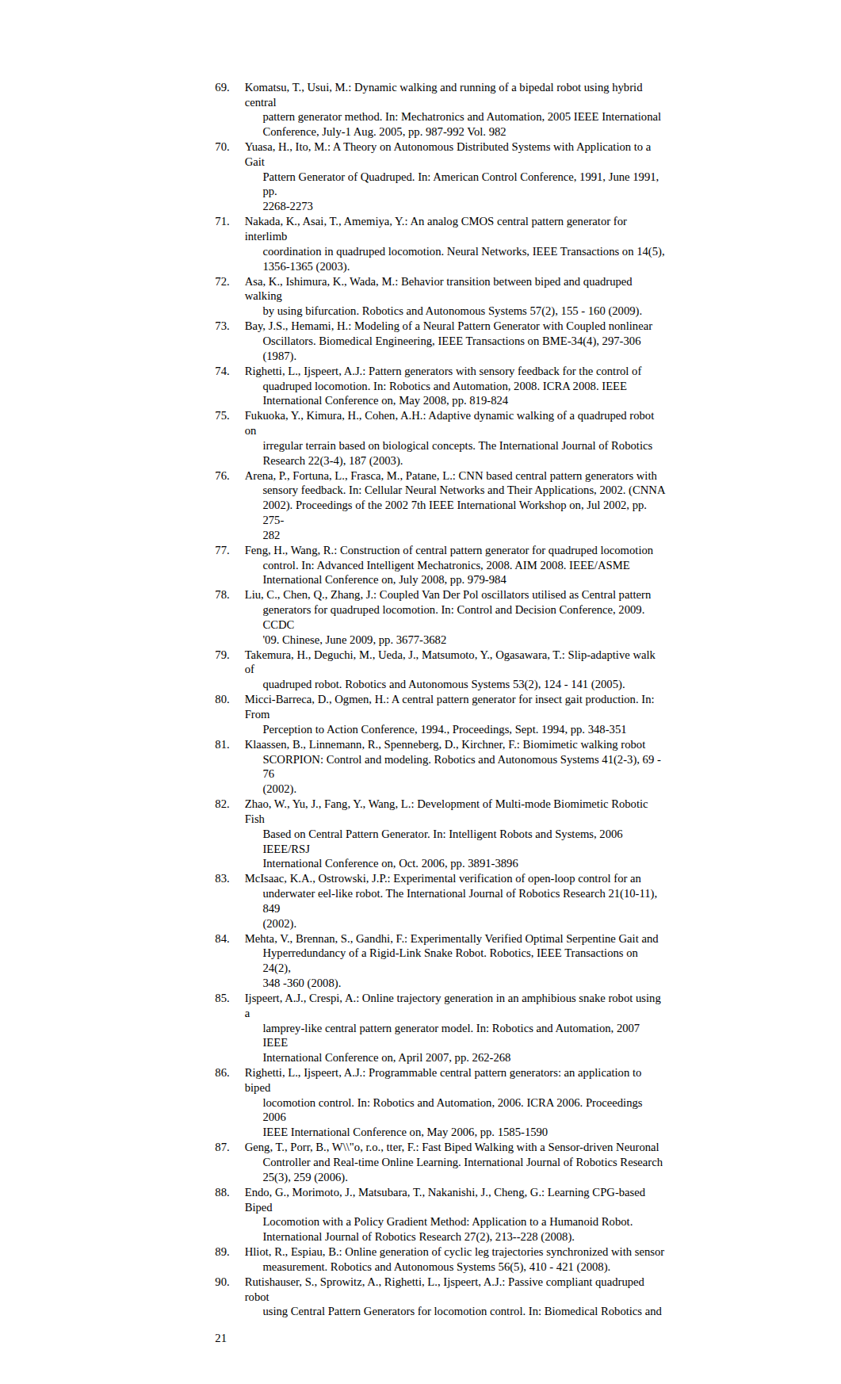69. Komatsu, T., Usui, M.: Dynamic walking and running of a bipedal robot using hybrid central pattern generator method. In: Mechatronics and Automation, 2005 IEEE International Conference, July-1 Aug. 2005, pp. 987-992 Vol. 982
70. Yuasa, H., Ito, M.: A Theory on Autonomous Distributed Systems with Application to a Gait Pattern Generator of Quadruped. In: American Control Conference, 1991, June 1991, pp. 2268-2273
71. Nakada, K., Asai, T., Amemiya, Y.: An analog CMOS central pattern generator for interlimb coordination in quadruped locomotion. Neural Networks, IEEE Transactions on 14(5), 1356-1365 (2003).
72. Asa, K., Ishimura, K., Wada, M.: Behavior transition between biped and quadruped walking by using bifurcation. Robotics and Autonomous Systems 57(2), 155 - 160 (2009).
73. Bay, J.S., Hemami, H.: Modeling of a Neural Pattern Generator with Coupled nonlinear Oscillators. Biomedical Engineering, IEEE Transactions on BME-34(4), 297-306 (1987).
74. Righetti, L., Ijspeert, A.J.: Pattern generators with sensory feedback for the control of quadruped locomotion. In: Robotics and Automation, 2008. ICRA 2008. IEEE International Conference on, May 2008, pp. 819-824
75. Fukuoka, Y., Kimura, H., Cohen, A.H.: Adaptive dynamic walking of a quadruped robot on irregular terrain based on biological concepts. The International Journal of Robotics Research 22(3-4), 187 (2003).
76. Arena, P., Fortuna, L., Frasca, M., Patane, L.: CNN based central pattern generators with sensory feedback. In: Cellular Neural Networks and Their Applications, 2002. (CNNA 2002). Proceedings of the 2002 7th IEEE International Workshop on, Jul 2002, pp. 275- 282
77. Feng, H., Wang, R.: Construction of central pattern generator for quadruped locomotion control. In: Advanced Intelligent Mechatronics, 2008. AIM 2008. IEEE/ASME International Conference on, July 2008, pp. 979-984
78. Liu, C., Chen, Q., Zhang, J.: Coupled Van Der Pol oscillators utilised as Central pattern generators for quadruped locomotion. In: Control and Decision Conference, 2009. CCDC '09. Chinese, June 2009, pp. 3677-3682
79. Takemura, H., Deguchi, M., Ueda, J., Matsumoto, Y., Ogasawara, T.: Slip-adaptive walk of quadruped robot. Robotics and Autonomous Systems 53(2), 124 - 141 (2005).
80. Micci-Barreca, D., Ogmen, H.: A central pattern generator for insect gait production. In: From Perception to Action Conference, 1994., Proceedings, Sept. 1994, pp. 348-351
81. Klaassen, B., Linnemann, R., Spenneberg, D., Kirchner, F.: Biomimetic walking robot SCORPION: Control and modeling. Robotics and Autonomous Systems 41(2-3), 69 - 76 (2002).
82. Zhao, W., Yu, J., Fang, Y., Wang, L.: Development of Multi-mode Biomimetic Robotic Fish Based on Central Pattern Generator. In: Intelligent Robots and Systems, 2006 IEEE/RSJ International Conference on, Oct. 2006, pp. 3891-3896
83. McIsaac, K.A., Ostrowski, J.P.: Experimental verification of open-loop control for an underwater eel-like robot. The International Journal of Robotics Research 21(10-11), 849 (2002).
84. Mehta, V., Brennan, S., Gandhi, F.: Experimentally Verified Optimal Serpentine Gait and Hyperredundancy of a Rigid-Link Snake Robot. Robotics, IEEE Transactions on 24(2), 348 -360 (2008).
85. Ijspeert, A.J., Crespi, A.: Online trajectory generation in an amphibious snake robot using a lamprey-like central pattern generator model. In: Robotics and Automation, 2007 IEEE International Conference on, April 2007, pp. 262-268
86. Righetti, L., Ijspeert, A.J.: Programmable central pattern generators: an application to biped locomotion control. In: Robotics and Automation, 2006. ICRA 2006. Proceedings 2006 IEEE International Conference on, May 2006, pp. 1585-1590
87. Geng, T., Porr, B., W\\"o, r.o., tter, F.: Fast Biped Walking with a Sensor-driven Neuronal Controller and Real-time Online Learning. International Journal of Robotics Research 25(3), 259 (2006).
88. Endo, G., Morimoto, J., Matsubara, T., Nakanishi, J., Cheng, G.: Learning CPG-based Biped Locomotion with a Policy Gradient Method: Application to a Humanoid Robot. International Journal of Robotics Research 27(2), 213--228 (2008).
89. Hliot, R., Espiau, B.: Online generation of cyclic leg trajectories synchronized with sensor measurement. Robotics and Autonomous Systems 56(5), 410 - 421 (2008).
90. Rutishauser, S., Sprowitz, A., Righetti, L., Ijspeert, A.J.: Passive compliant quadruped robot using Central Pattern Generators for locomotion control. In: Biomedical Robotics and
21